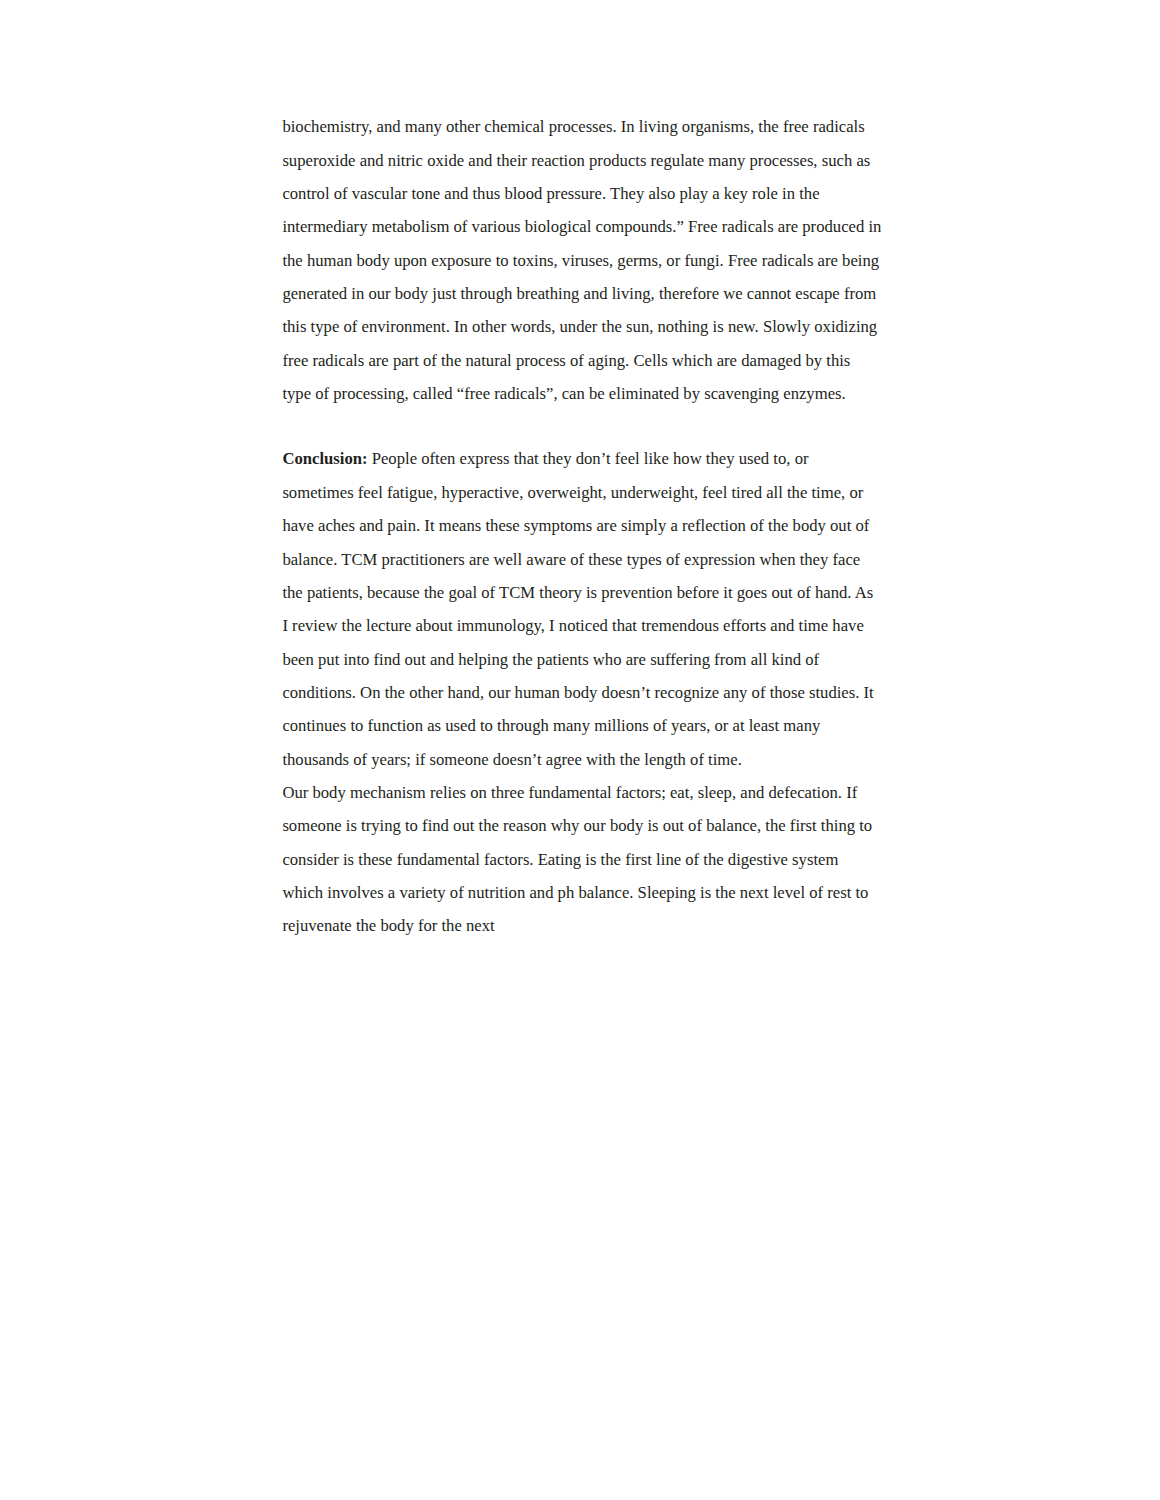biochemistry, and many other chemical processes. In living organisms, the free radicals superoxide and nitric oxide and their reaction products regulate many processes, such as control of vascular tone and thus blood pressure. They also play a key role in the intermediary metabolism of various biological compounds.” Free radicals are produced in the human body upon exposure to toxins, viruses, germs, or fungi. Free radicals are being generated in our body just through breathing and living, therefore we cannot escape from this type of environment. In other words, under the sun, nothing is new. Slowly oxidizing free radicals are part of the natural process of aging. Cells which are damaged by this type of processing, called “free radicals”, can be eliminated by scavenging enzymes.
Conclusion: People often express that they don’t feel like how they used to, or sometimes feel fatigue, hyperactive, overweight, underweight, feel tired all the time, or have aches and pain. It means these symptoms are simply a reflection of the body out of balance. TCM practitioners are well aware of these types of expression when they face the patients, because the goal of TCM theory is prevention before it goes out of hand. As I review the lecture about immunology, I noticed that tremendous efforts and time have been put into find out and helping the patients who are suffering from all kind of conditions. On the other hand, our human body doesn’t recognize any of those studies. It continues to function as used to through many millions of years, or at least many thousands of years; if someone doesn’t agree with the length of time.
Our body mechanism relies on three fundamental factors; eat, sleep, and defecation. If someone is trying to find out the reason why our body is out of balance, the first thing to consider is these fundamental factors. Eating is the first line of the digestive system which involves a variety of nutrition and ph balance. Sleeping is the next level of rest to rejuvenate the body for the next